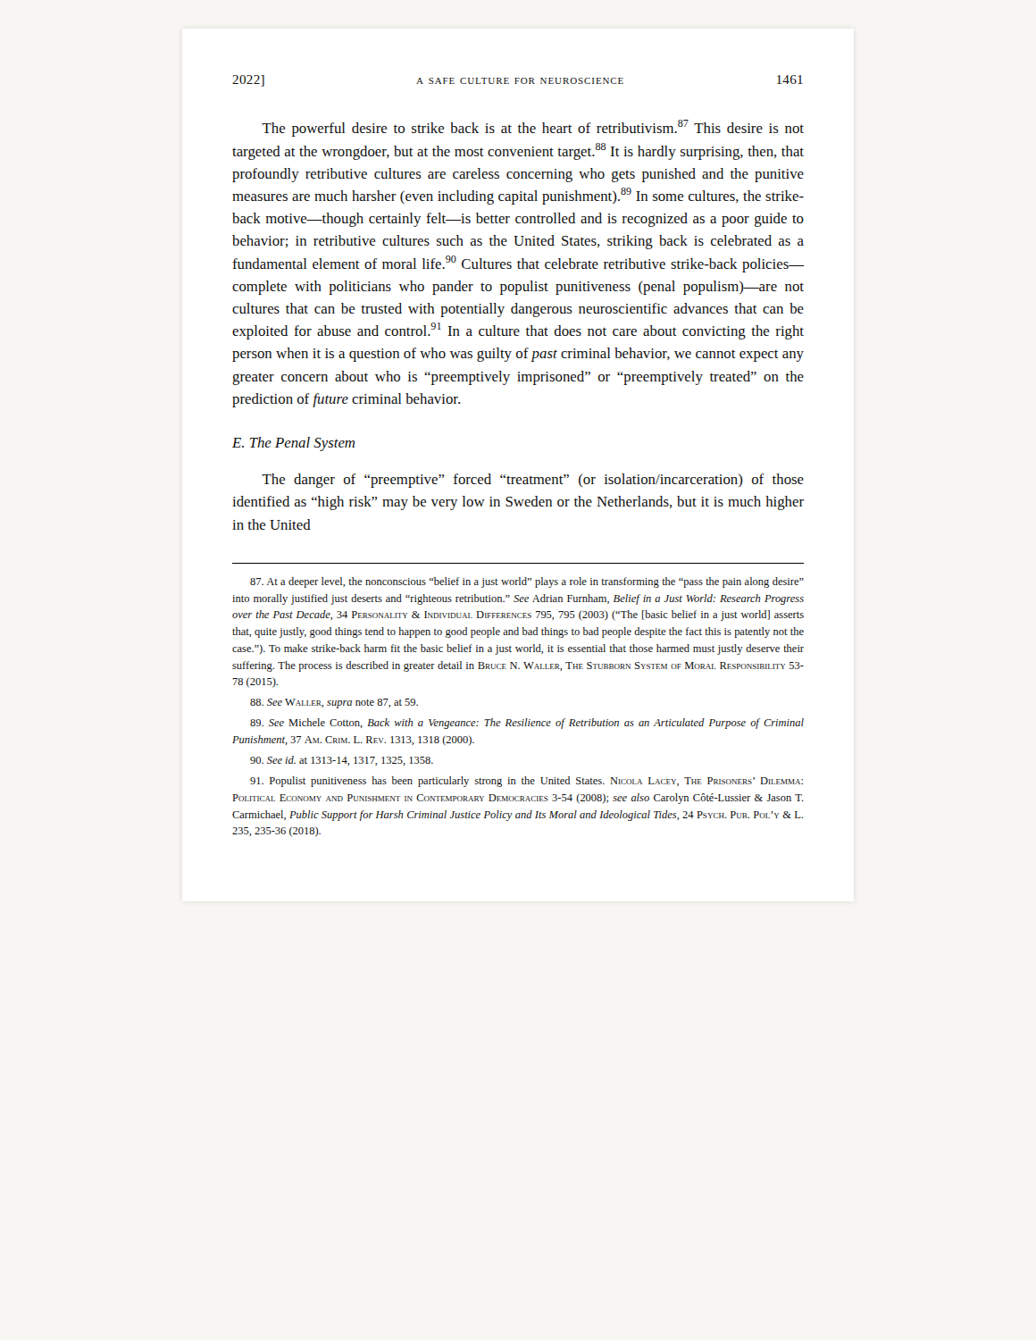2022] A Safe Culture for Neuroscience 1461
The powerful desire to strike back is at the heart of retributivism.87 This desire is not targeted at the wrongdoer, but at the most convenient target.88 It is hardly surprising, then, that profoundly retributive cultures are careless concerning who gets punished and the punitive measures are much harsher (even including capital punishment).89 In some cultures, the strike-back motive—though certainly felt—is better controlled and is recognized as a poor guide to behavior; in retributive cultures such as the United States, striking back is celebrated as a fundamental element of moral life.90 Cultures that celebrate retributive strike-back policies—complete with politicians who pander to populist punitiveness (penal populism)—are not cultures that can be trusted with potentially dangerous neuroscientific advances that can be exploited for abuse and control.91 In a culture that does not care about convicting the right person when it is a question of who was guilty of past criminal behavior, we cannot expect any greater concern about who is “preemptively imprisoned” or “preemptively treated” on the prediction of future criminal behavior.
E. The Penal System
The danger of “preemptive” forced “treatment” (or isolation/incarceration) of those identified as “high risk” may be very low in Sweden or the Netherlands, but it is much higher in the United
87. At a deeper level, the nonconscious “belief in a just world” plays a role in transforming the “pass the pain along desire” into morally justified just deserts and “righteous retribution.” See Adrian Furnham, Belief in a Just World: Research Progress over the Past Decade, 34 Personality & Individual Differences 795, 795 (2003) (“The [basic belief in a just world] asserts that, quite justly, good things tend to happen to good people and bad things to bad people despite the fact this is patently not the case.”). To make strike-back harm fit the basic belief in a just world, it is essential that those harmed must justly deserve their suffering. The process is described in greater detail in Bruce N. Waller, The Stubborn System of Moral Responsibility 53-78 (2015).
88. See Waller, supra note 87, at 59.
89. See Michele Cotton, Back with a Vengeance: The Resilience of Retribution as an Articulated Purpose of Criminal Punishment, 37 Am. Crim. L. Rev. 1313, 1318 (2000).
90. See id. at 1313-14, 1317, 1325, 1358.
91. Populist punitiveness has been particularly strong in the United States. Nicola Lacey, The Prisoners’ Dilemma: Political Economy and Punishment in Contemporary Democracies 3-54 (2008); see also Carolyn Côté-Lussier & Jason T. Carmichael, Public Support for Harsh Criminal Justice Policy and Its Moral and Ideological Tides, 24 Psych. Pub. Pol’y & L. 235, 235-36 (2018).